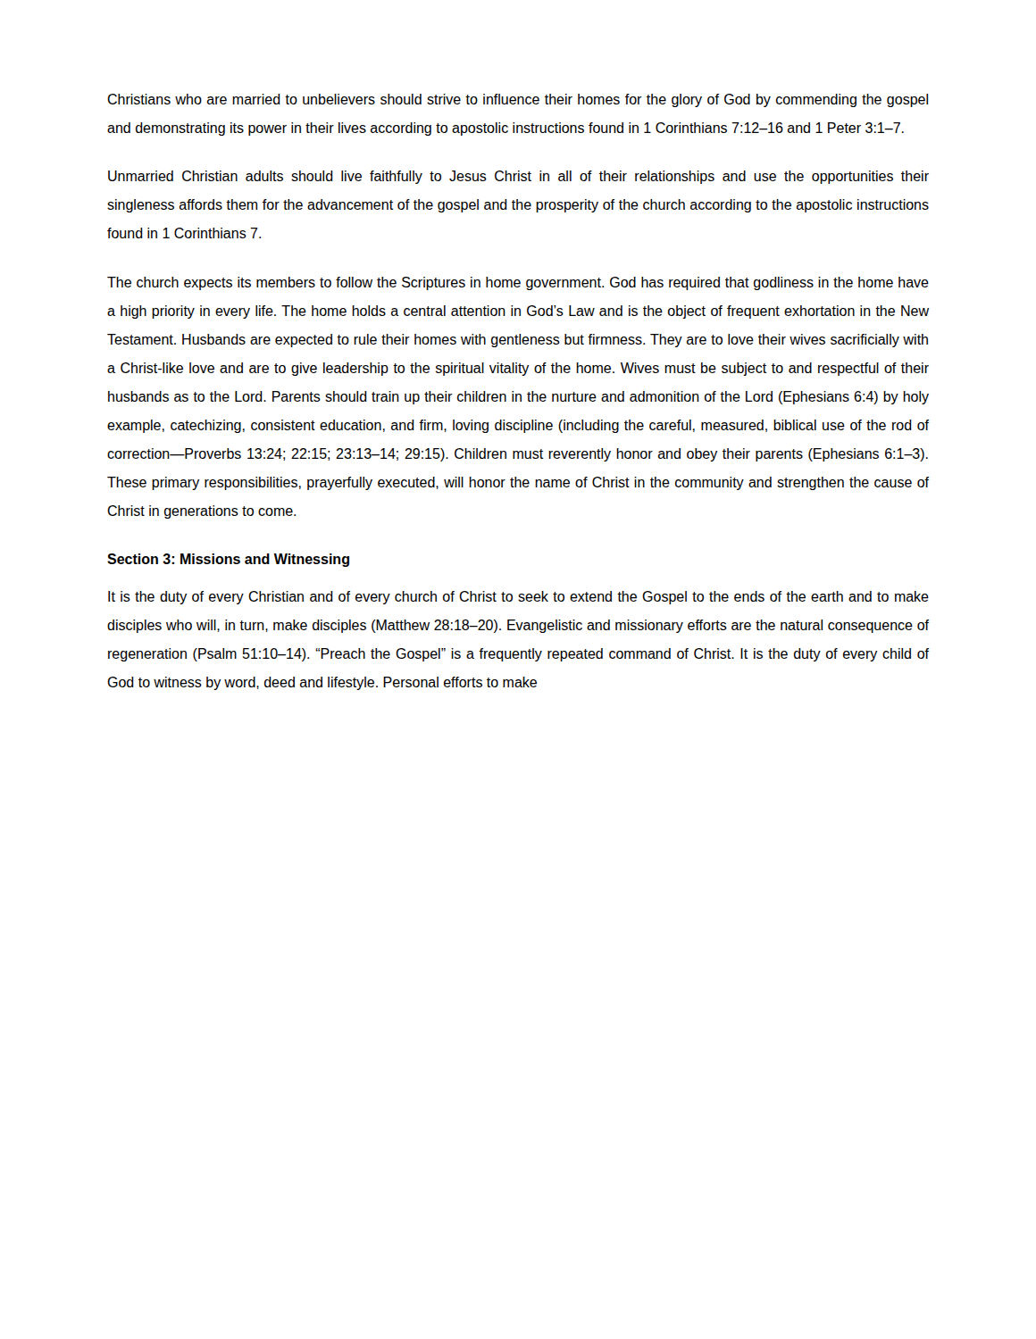Christians who are married to unbelievers should strive to influence their homes for the glory of God by commending the gospel and demonstrating its power in their lives according to apostolic instructions found in 1 Corinthians 7:12–16 and 1 Peter 3:1–7.
Unmarried Christian adults should live faithfully to Jesus Christ in all of their relationships and use the opportunities their singleness affords them for the advancement of the gospel and the prosperity of the church according to the apostolic instructions found in 1 Corinthians 7.
The church expects its members to follow the Scriptures in home government. God has required that godliness in the home have a high priority in every life. The home holds a central attention in God’s Law and is the object of frequent exhortation in the New Testament. Husbands are expected to rule their homes with gentleness but firmness. They are to love their wives sacrificially with a Christ-like love and are to give leadership to the spiritual vitality of the home. Wives must be subject to and respectful of their husbands as to the Lord. Parents should train up their children in the nurture and admonition of the Lord (Ephesians 6:4) by holy example, catechizing, consistent education, and firm, loving discipline (including the careful, measured, biblical use of the rod of correction—Proverbs 13:24; 22:15; 23:13–14; 29:15). Children must reverently honor and obey their parents (Ephesians 6:1–3). These primary responsibilities, prayerfully executed, will honor the name of Christ in the community and strengthen the cause of Christ in generations to come.
Section 3: Missions and Witnessing
It is the duty of every Christian and of every church of Christ to seek to extend the Gospel to the ends of the earth and to make disciples who will, in turn, make disciples (Matthew 28:18–20). Evangelistic and missionary efforts are the natural consequence of regeneration (Psalm 51:10–14). “Preach the Gospel” is a frequently repeated command of Christ. It is the duty of every child of God to witness by word, deed and lifestyle. Personal efforts to make